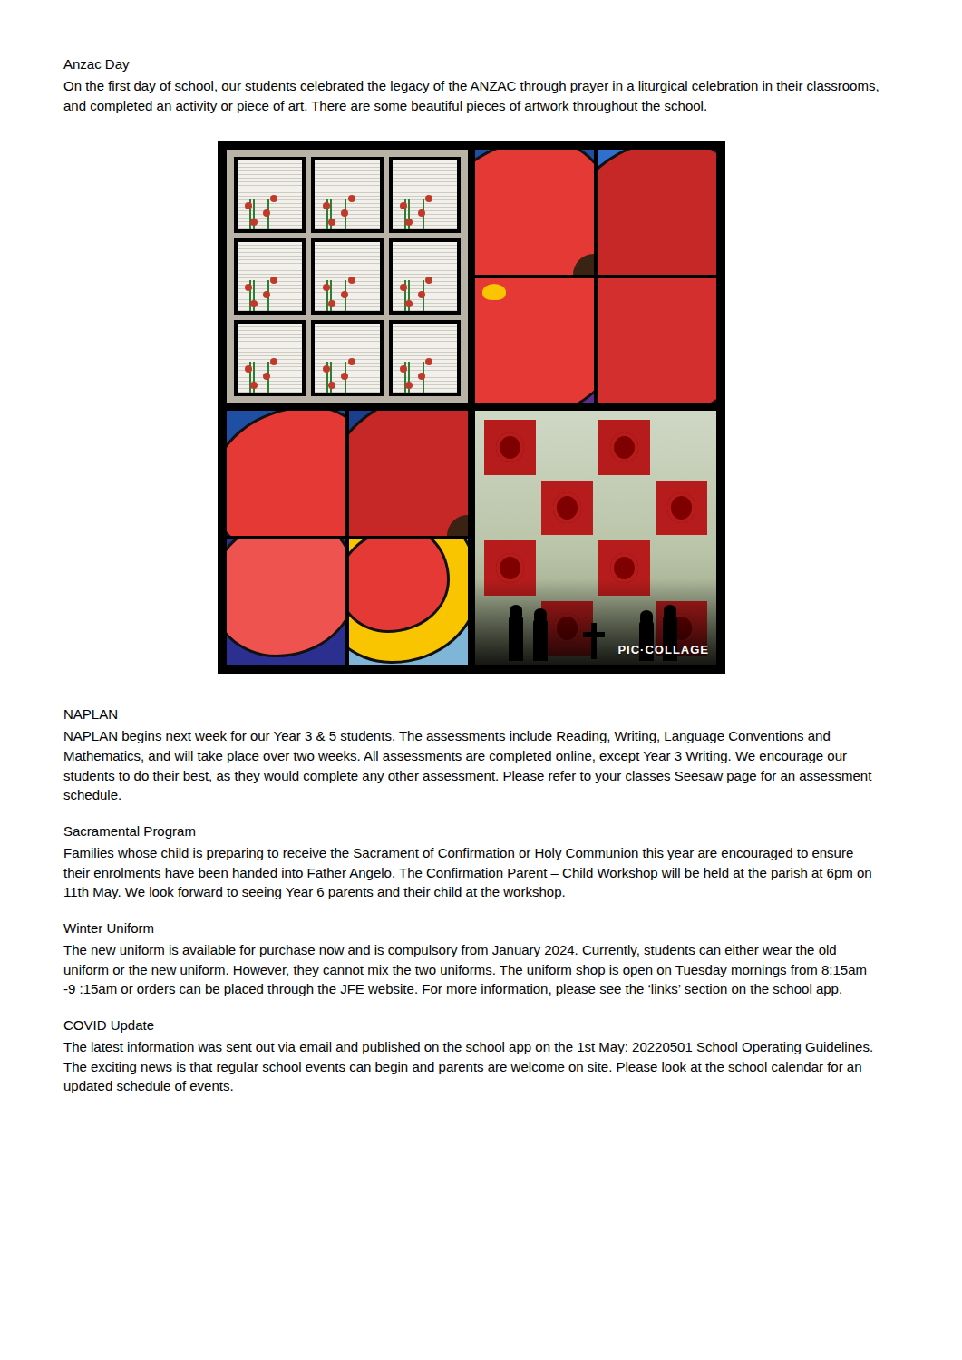Anzac Day
On the first day of school, our students celebrated the legacy of the ANZAC through prayer in a liturgical celebration in their classrooms, and completed an activity or piece of art. There are some beautiful pieces of artwork throughout the school.
PIC·COLLAGE
NAPLAN
NAPLAN begins next week for our Year 3 & 5 students. The assessments include Reading, Writing, Language Conventions and Mathematics, and will take place over two weeks. All assessments are completed online, except Year 3 Writing. We encourage our students to do their best, as they would complete any other assessment. Please refer to your classes Seesaw page for an assessment schedule.
Sacramental Program
Families whose child is preparing to receive the Sacrament of Confirmation or Holy Communion this year are encouraged to ensure their enrolments have been handed into Father Angelo. The Confirmation Parent – Child Workshop will be held at the parish at 6pm on 11th May. We look forward to seeing Year 6 parents and their child at the workshop.
Winter Uniform
The new uniform is available for purchase now and is compulsory from January 2024. Currently, students can either wear the old uniform or the new uniform. However, they cannot mix the two uniforms. The uniform shop is open on Tuesday mornings from 8:15am -9 :15am or orders can be placed through the JFE website. For more information, please see the ‘links’ section on the school app.
COVID Update
The latest information was sent out via email and published on the school app on the 1st May: 20220501 School Operating Guidelines. The exciting news is that regular school events can begin and parents are welcome on site. Please look at the school calendar for an updated schedule of events.